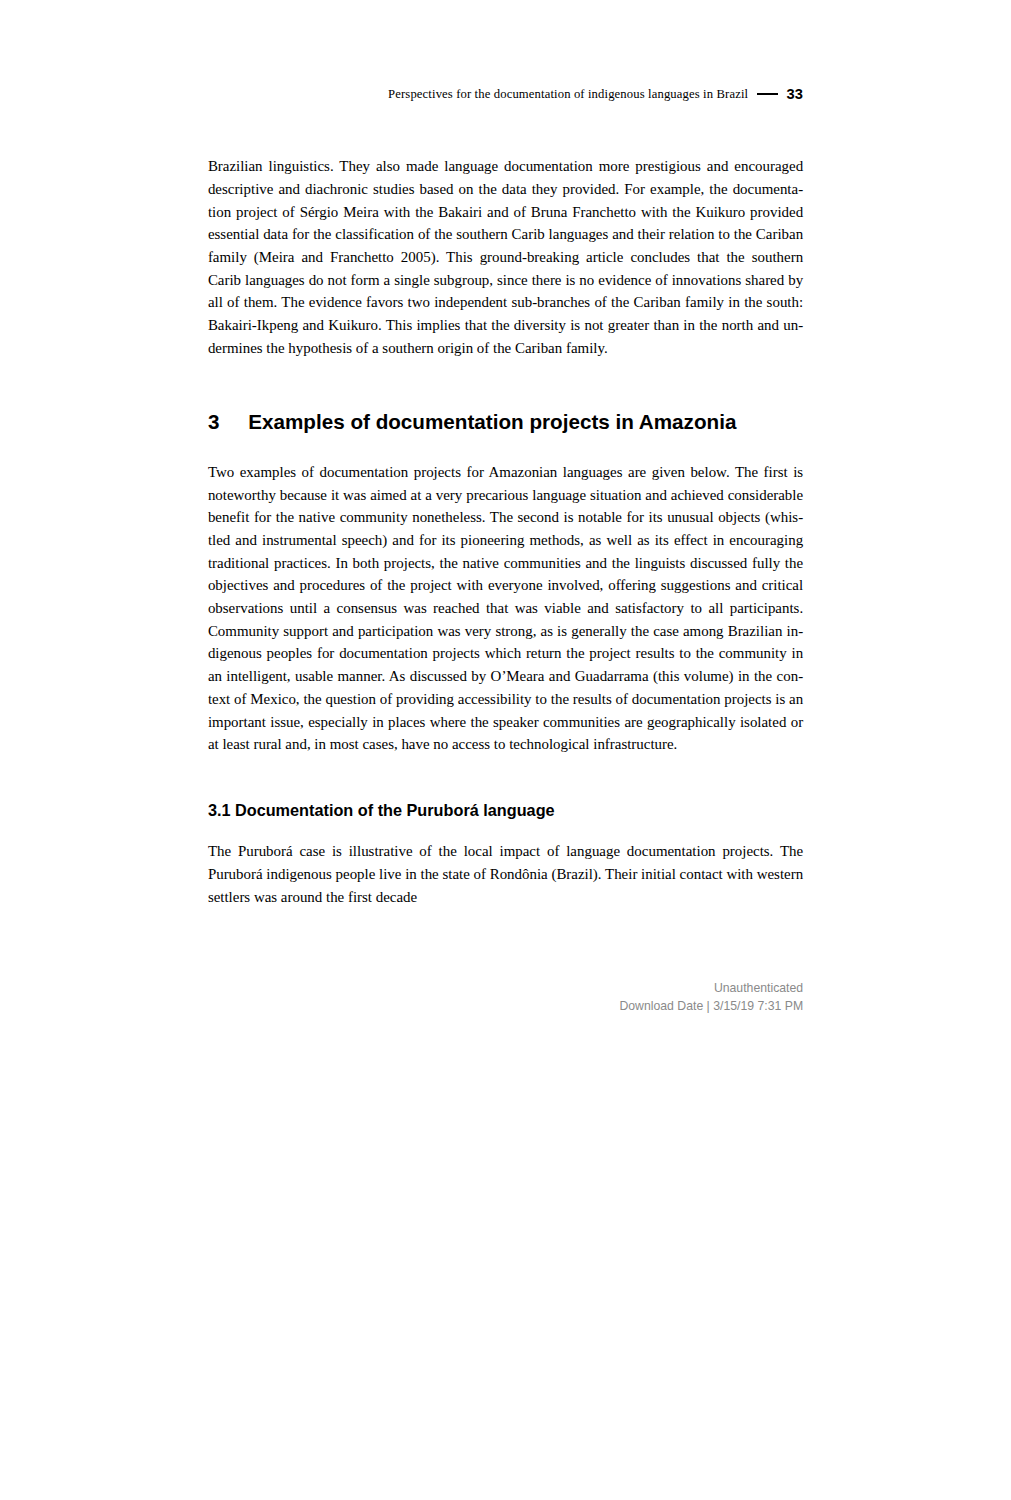Perspectives for the documentation of indigenous languages in Brazil 33
Brazilian linguistics. They also made language documentation more prestigious and encouraged descriptive and diachronic studies based on the data they provided. For example, the documentation project of Sérgio Meira with the Bakairi and of Bruna Franchetto with the Kuikuro provided essential data for the classification of the southern Carib languages and their relation to the Cariban family (Meira and Franchetto 2005). This ground-breaking article concludes that the southern Carib languages do not form a single subgroup, since there is no evidence of innovations shared by all of them. The evidence favors two independent sub-branches of the Cariban family in the south: Bakairi-Ikpeng and Kuikuro. This implies that the diversity is not greater than in the north and undermines the hypothesis of a southern origin of the Cariban family.
3 Examples of documentation projects in Amazonia
Two examples of documentation projects for Amazonian languages are given below. The first is noteworthy because it was aimed at a very precarious language situation and achieved considerable benefit for the native community nonetheless. The second is notable for its unusual objects (whistled and instrumental speech) and for its pioneering methods, as well as its effect in encouraging traditional practices. In both projects, the native communities and the linguists discussed fully the objectives and procedures of the project with everyone involved, offering suggestions and critical observations until a consensus was reached that was viable and satisfactory to all participants. Community support and participation was very strong, as is generally the case among Brazilian indigenous peoples for documentation projects which return the project results to the community in an intelligent, usable manner. As discussed by O’Meara and Guadarrama (this volume) in the context of Mexico, the question of providing accessibility to the results of documentation projects is an important issue, especially in places where the speaker communities are geographically isolated or at least rural and, in most cases, have no access to technological infrastructure.
3.1 Documentation of the Puruborá language
The Puruborá case is illustrative of the local impact of language documentation projects. The Puruborá indigenous people live in the state of Rondônia (Brazil). Their initial contact with western settlers was around the first decade
Unauthenticated
Download Date | 3/15/19 7:31 PM